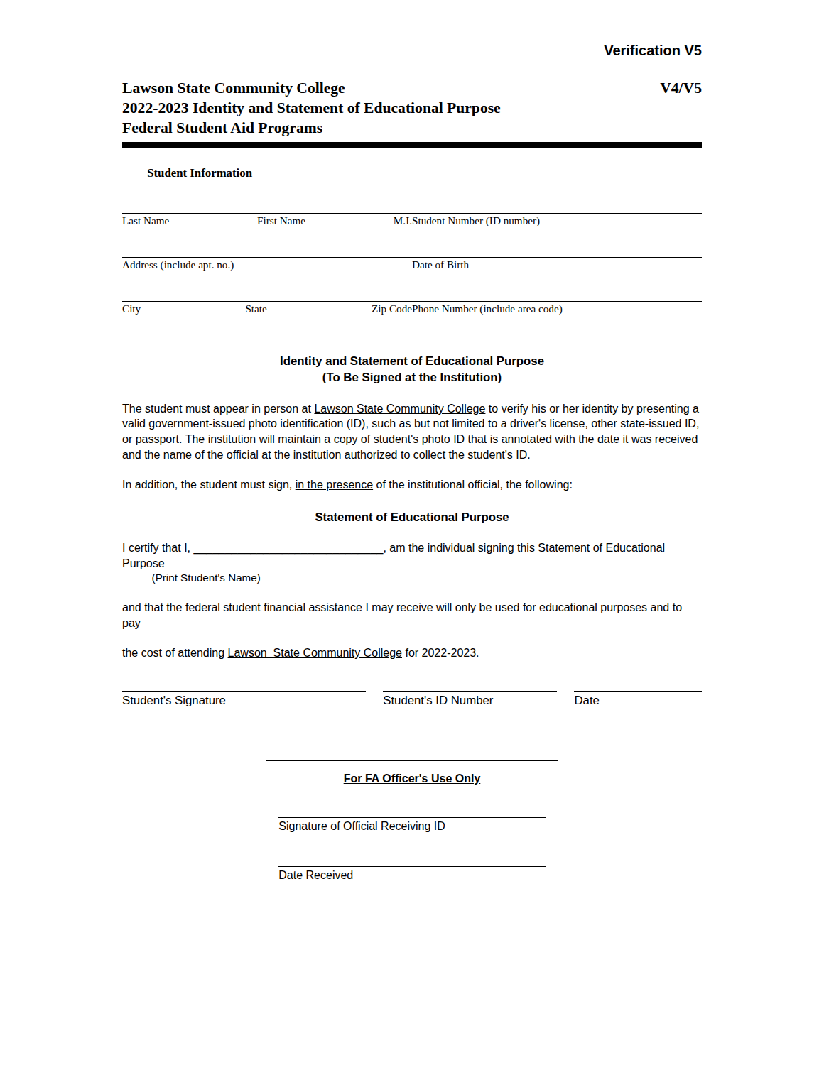Verification V5
Lawson State Community College
2022-2023 Identity and Statement of Educational Purpose
Federal Student Aid Programs
V4/V5
Student Information
| Last Name First Name M.I. | Student Number (ID number) |
| Address (include apt. no.) | Date of Birth |
| City State Zip Code | Phone Number (include area code) |
Identity and Statement of Educational Purpose
(To Be Signed at the Institution)
The student must appear in person at Lawson State Community College to verify his or her identity by presenting a valid government-issued photo identification (ID), such as but not limited to a driver's license, other state-issued ID, or passport. The institution will maintain a copy of student's photo ID that is annotated with the date it was received and the name of the official at the institution authorized to collect the student's ID.
In addition, the student must sign, in the presence of the institutional official, the following:
Statement of Educational Purpose
I certify that I, ______________________________, am the individual signing this Statement of Educational Purpose
(Print Student's Name)
and that the federal student financial assistance I may receive will only be used for educational purposes and to pay
the cost of attending Lawson State Community College for 2022-2023.
Student's Signature
Student's ID Number
Date
For FA Officer's Use Only
Signature of Official Receiving ID
Date Received